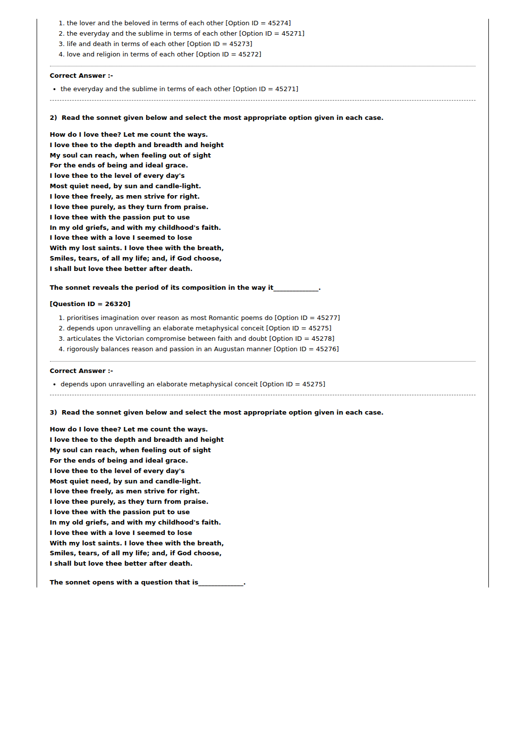1. the lover and the beloved in terms of each other [Option ID = 45274]
2. the everyday and the sublime in terms of each other [Option ID = 45271]
3. life and death in terms of each other [Option ID = 45273]
4. love and religion in terms of each other [Option ID = 45272]
Correct Answer :-
the everyday and the sublime in terms of each other [Option ID = 45271]
2) Read the sonnet given below and select the most appropriate option given in each case.
How do I love thee? Let me count the ways.
I love thee to the depth and breadth and height
My soul can reach, when feeling out of sight
For the ends of being and ideal grace.
I love thee to the level of every day's
Most quiet need, by sun and candle-light.
I love thee freely, as men strive for right.
I love thee purely, as they turn from praise.
I love thee with the passion put to use
In my old griefs, and with my childhood's faith.
I love thee with a love I seemed to lose
With my lost saints. I love thee with the breath,
Smiles, tears, of all my life; and, if God choose,
I shall but love thee better after death.
The sonnet reveals the period of its composition in the way it______________.
[Question ID = 26320]
1. prioritises imagination over reason as most Romantic poems do [Option ID = 45277]
2. depends upon unravelling an elaborate metaphysical conceit [Option ID = 45275]
3. articulates the Victorian compromise between faith and doubt [Option ID = 45278]
4. rigorously balances reason and passion in an Augustan manner [Option ID = 45276]
Correct Answer :-
depends upon unravelling an elaborate metaphysical conceit [Option ID = 45275]
3) Read the sonnet given below and select the most appropriate option given in each case.
How do I love thee? Let me count the ways.
I love thee to the depth and breadth and height
My soul can reach, when feeling out of sight
For the ends of being and ideal grace.
I love thee to the level of every day's
Most quiet need, by sun and candle-light.
I love thee freely, as men strive for right.
I love thee purely, as they turn from praise.
I love thee with the passion put to use
In my old griefs, and with my childhood's faith.
I love thee with a love I seemed to lose
With my lost saints. I love thee with the breath,
Smiles, tears, of all my life; and, if God choose,
I shall but love thee better after death.
The sonnet opens with a question that is______________.